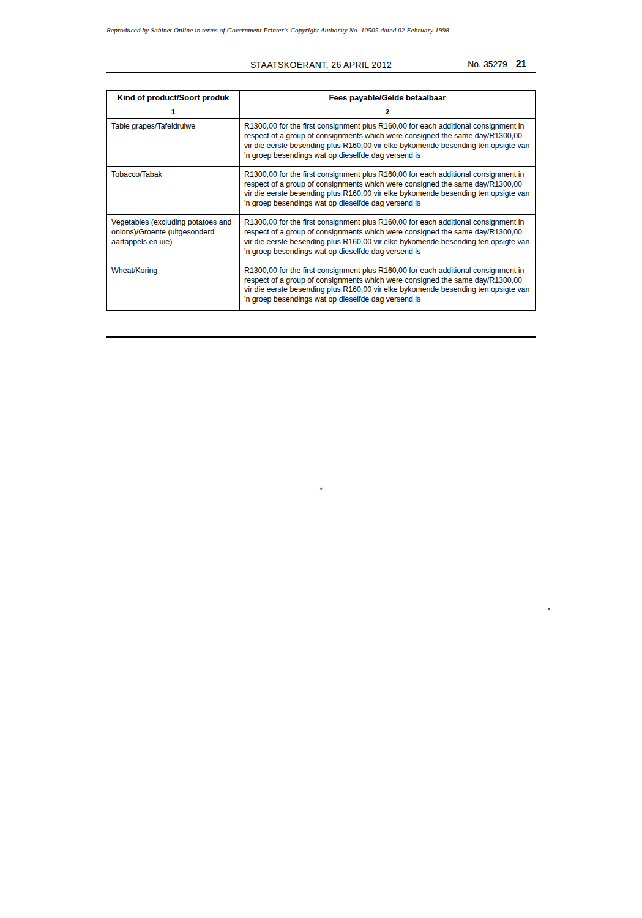Reproduced by Sabinet Online in terms of Government Printer’s Copyright Authority No. 10505 dated 02 February 1998
STAATSKOERANT, 26 APRIL 2012 No. 35279 21
| Kind of product/Soort produk | Fees payable/Gelde betaalbaar |
| --- | --- |
| 1 | 2 |
| Table grapes/Tafeldruiwe | R1300,00 for the first consignment plus R160,00 for each additional consignment in respect of a group of consignments which were consigned the same day/R1300,00 vir die eerste besending plus R160,00 vir elke bykomende besending ten opsigte van 'n groep besendings wat op dieselfde dag versend is |
| Tobacco/Tabak | R1300,00 for the first consignment plus R160,00 for each additional consignment in respect of a group of consignments which were consigned the same day/R1300,00 vir die eerste besending plus R160,00 vir elke bykomende besending ten opsigte van 'n groep besendings wat op dieselfde dag versend is |
| Vegetables (excluding potatoes and onions)/Groente (uitgesonderd aartappels en uie) | R1300,00 for the first consignment plus R160,00 for each additional consignment in respect of a group of consignments which were consigned the same day/R1300,00 vir die eerste besending plus R160,00 vir elke bykomende besending ten opsigte van 'n groep besendings wat op dieselfde dag versend is |
| Wheat/Koring | R1300,00 for the first consignment plus R160,00 for each additional consignment in respect of a group of consignments which were consigned the same day/R1300,00 vir die eerste besending plus R160,00 vir elke bykomende besending ten opsigte van 'n groep besendings wat op dieselfde dag versend is |
•
•